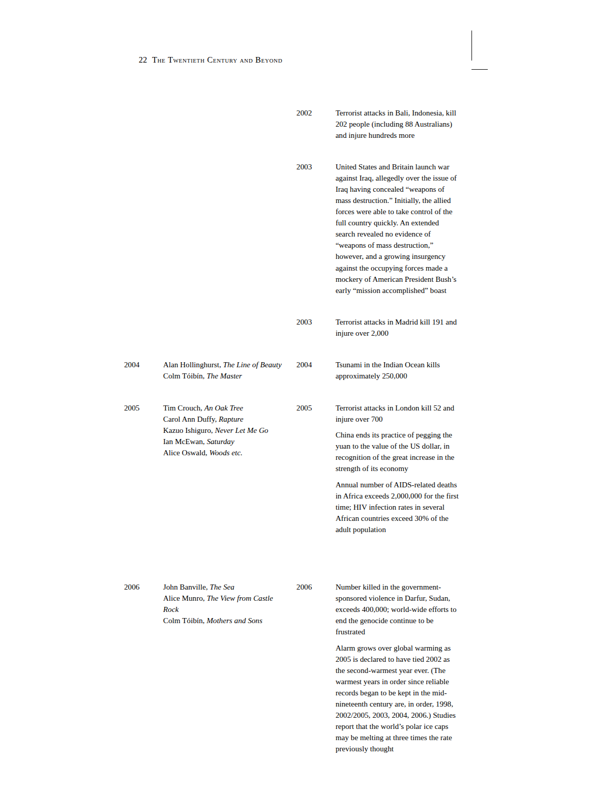22 The Twentieth Century and Beyond
2002
Terrorist attacks in Bali, Indonesia, kill 202 people (including 88 Australians) and injure hundreds more
2003
United States and Britain launch war against Iraq, allegedly over the issue of Iraq having concealed “weapons of mass destruction.” Initially, the allied forces were able to take control of the full country quickly. An extended search revealed no evidence of “weapons of mass destruction,” however, and a growing insurgency against the occupying forces made a mockery of American President Bush’s early “mission accomplished” boast
2003
Terrorist attacks in Madrid kill 191 and injure over 2,000
2004
Alan Hollinghurst, The Line of Beauty
Colm Tóibín, The Master
2004
Tsunami in the Indian Ocean kills approximately 250,000
2005
Tim Crouch, An Oak Tree
Carol Ann Duffy, Rapture
Kazuo Ishiguro, Never Let Me Go
Ian McEwan, Saturday
Alice Oswald, Woods etc.
2005
Terrorist attacks in London kill 52 and injure over 700
China ends its practice of pegging the yuan to the value of the US dollar, in recognition of the great increase in the strength of its economy
Annual number of AIDS-related deaths in Africa exceeds 2,000,000 for the first time; HIV infection rates in several African countries exceed 30% of the adult population
2006
John Banville, The Sea
Alice Munro, The View from Castle Rock
Colm Tóibín, Mothers and Sons
2006
Number killed in the government-sponsored violence in Darfur, Sudan, exceeds 400,000; world-wide efforts to end the genocide continue to be frustrated
Alarm grows over global warming as 2005 is declared to have tied 2002 as the second-warmest year ever. (The warmest years in order since reliable records began to be kept in the mid-nineteenth century are, in order, 1998, 2002/2005, 2003, 2004, 2006.) Studies report that the world’s polar ice caps may be melting at three times the rate previously thought